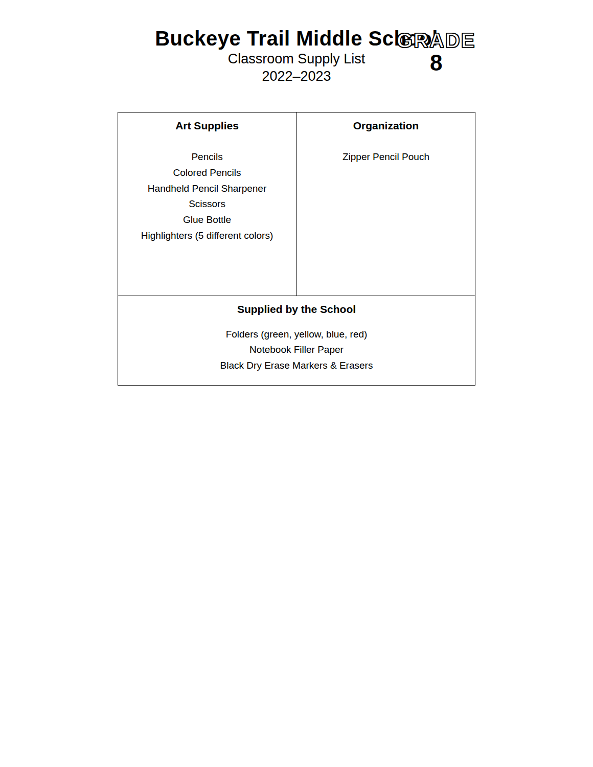Buckeye Trail Middle School
Classroom Supply List
2022–2023
GRADE 8
| Art Supplies Pencils Colored Pencils Handheld Pencil Sharpener Scissors Glue Bottle Highlighters (5 different colors) | Organization Zipper Pencil Pouch |
| Supplied by the School Folders (green, yellow, blue, red) Notebook Filler Paper Black Dry Erase Markers & Erasers |